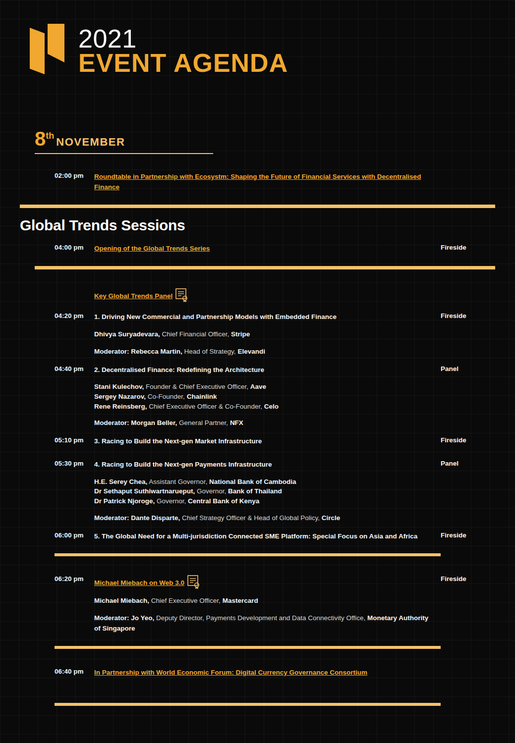2021 EVENT AGENDA
8th NOVEMBER
02:00 pm
Roundtable in Partnership with Ecosystm: Shaping the Future of Financial Services with Decentralised Finance
Global Trends Sessions
04:00 pm
Opening of the Global Trends Series
Fireside
Key Global Trends Panel
04:20 pm
1. Driving New Commercial and Partnership Models with Embedded Finance
Dhivya Suryadevara, Chief Financial Officer, Stripe
Moderator: Rebecca Martin, Head of Strategy, Elevandi
Fireside
04:40 pm
2. Decentralised Finance: Redefining the Architecture
Stani Kulechov, Founder & Chief Executive Officer, Aave
Sergey Nazarov, Co-Founder, Chainlink
Rene Reinsberg, Chief Executive Officer & Co-Founder, Celo
Moderator: Morgan Beller, General Partner, NFX
Panel
05:10 pm
3. Racing to Build the Next-gen Market Infrastructure
Fireside
05:30 pm
4. Racing to Build the Next-gen Payments Infrastructure
H.E. Serey Chea, Assistant Governor, National Bank of Cambodia
Dr Sethaput Suthiwartnarueput, Governor, Bank of Thailand
Dr Patrick Njoroge, Governor, Central Bank of Kenya
Moderator: Dante Disparte, Chief Strategy Officer & Head of Global Policy, Circle
Panel
06:00 pm
5. The Global Need for a Multi-jurisdiction Connected SME Platform: Special Focus on Asia and Africa
Fireside
06:20 pm
Michael Miebach on Web 3.0
Michael Miebach, Chief Executive Officer, Mastercard
Moderator: Jo Yeo, Deputy Director, Payments Development and Data Connectivity Office, Monetary Authority of Singapore
Fireside
06:40 pm
In Partnership with World Economic Forum: Digital Currency Governance Consortium